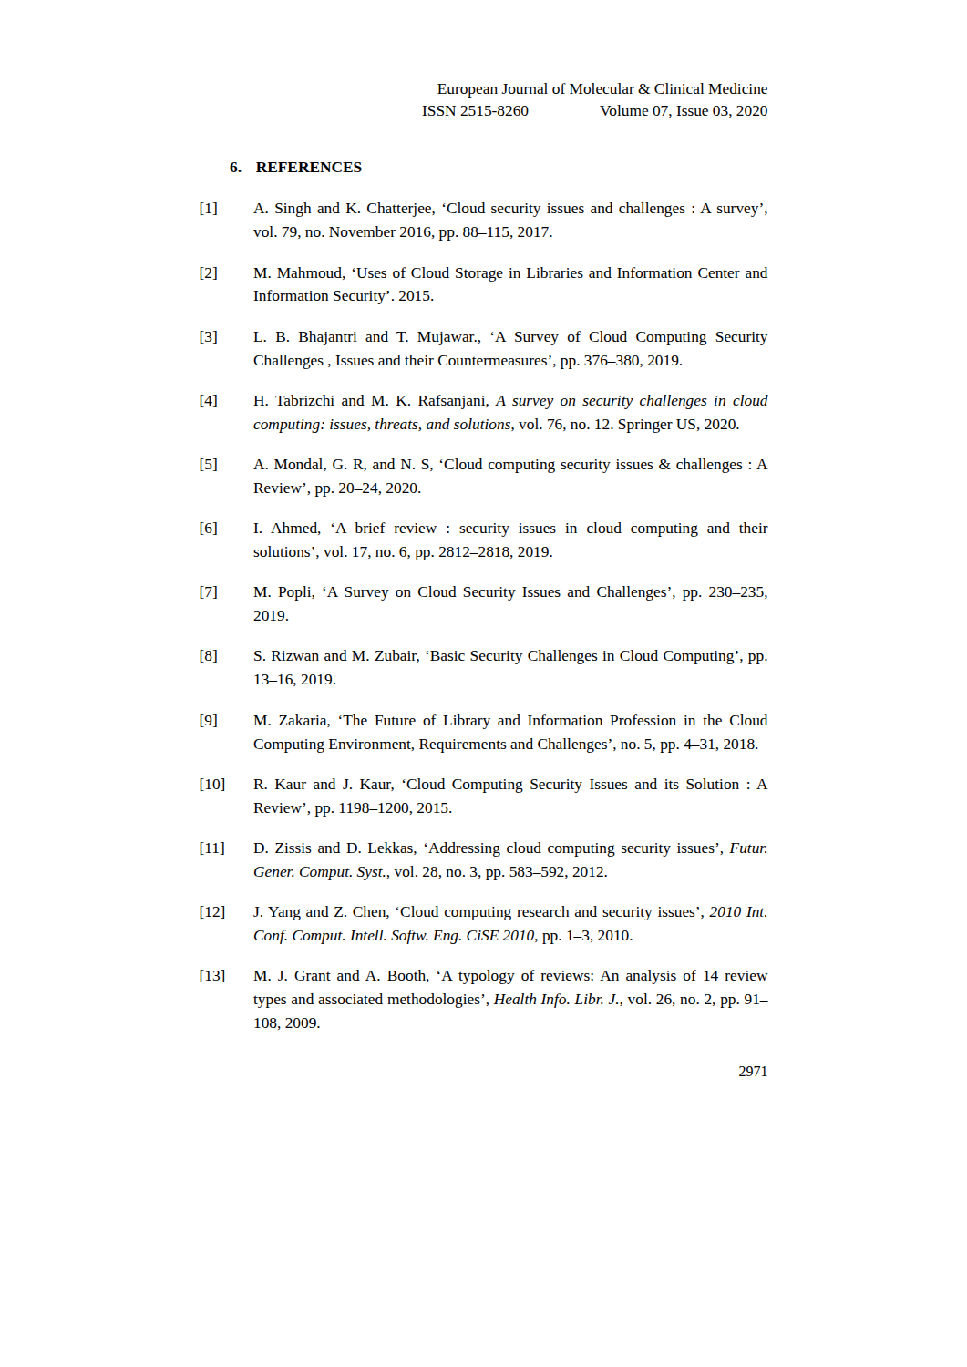European Journal of Molecular & Clinical Medicine ISSN 2515-8260 Volume 07, Issue 03, 2020
6. REFERENCES
[1] A. Singh and K. Chatterjee, ‘Cloud security issues and challenges : A survey’, vol. 79, no. November 2016, pp. 88–115, 2017.
[2] M. Mahmoud, ‘Uses of Cloud Storage in Libraries and Information Center and Information Security’. 2015.
[3] L. B. Bhajantri and T. Mujawar., ‘A Survey of Cloud Computing Security Challenges , Issues and their Countermeasures’, pp. 376–380, 2019.
[4] H. Tabrizchi and M. K. Rafsanjani, A survey on security challenges in cloud computing: issues, threats, and solutions, vol. 76, no. 12. Springer US, 2020.
[5] A. Mondal, G. R, and N. S, ‘Cloud computing security issues & challenges : A Review’, pp. 20–24, 2020.
[6] I. Ahmed, ‘A brief review : security issues in cloud computing and their solutions’, vol. 17, no. 6, pp. 2812–2818, 2019.
[7] M. Popli, ‘A Survey on Cloud Security Issues and Challenges’, pp. 230–235, 2019.
[8] S. Rizwan and M. Zubair, ‘Basic Security Challenges in Cloud Computing’, pp. 13–16, 2019.
[9] M. Zakaria, ‘The Future of Library and Information Profession in the Cloud Computing Environment, Requirements and Challenges’, no. 5, pp. 4–31, 2018.
[10] R. Kaur and J. Kaur, ‘Cloud Computing Security Issues and its Solution : A Review’, pp. 1198–1200, 2015.
[11] D. Zissis and D. Lekkas, ‘Addressing cloud computing security issues’, Futur. Gener. Comput. Syst., vol. 28, no. 3, pp. 583–592, 2012.
[12] J. Yang and Z. Chen, ‘Cloud computing research and security issues’, 2010 Int. Conf. Comput. Intell. Softw. Eng. CiSE 2010, pp. 1–3, 2010.
[13] M. J. Grant and A. Booth, ‘A typology of reviews: An analysis of 14 review types and associated methodologies’, Health Info. Libr. J., vol. 26, no. 2, pp. 91–108, 2009.
2971